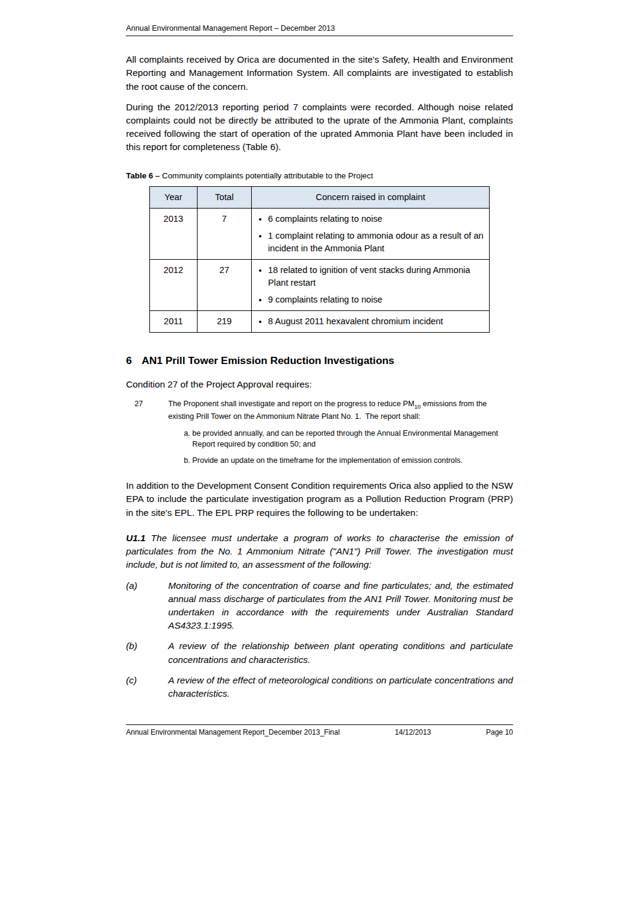Annual Environmental Management Report – December 2013
All complaints received by Orica are documented in the site's Safety, Health and Environment Reporting and Management Information System. All complaints are investigated to establish the root cause of the concern.
During the 2012/2013 reporting period 7 complaints were recorded. Although noise related complaints could not be directly be attributed to the uprate of the Ammonia Plant, complaints received following the start of operation of the uprated Ammonia Plant have been included in this report for completeness (Table 6).
Table 6 – Community complaints potentially attributable to the Project
| Year | Total | Concern raised in complaint |
| --- | --- | --- |
| 2013 | 7 | 6 complaints relating to noise 1 complaint relating to ammonia odour as a result of an incident in the Ammonia Plant |
| 2012 | 27 | 18 related to ignition of vent stacks during Ammonia Plant restart 9 complaints relating to noise |
| 2011 | 219 | 8 August 2011 hexavalent chromium incident |
6 AN1 Prill Tower Emission Reduction Investigations
Condition 27 of the Project Approval requires:
27
The Proponent shall investigate and report on the progress to reduce PM10 emissions from the existing Prill Tower on the Ammonium Nitrate Plant No. 1. The report shall:
be provided annually, and can be reported through the Annual Environmental Management Report required by condition 50; and
Provide an update on the timeframe for the implementation of emission controls.
In addition to the Development Consent Condition requirements Orica also applied to the NSW EPA to include the particulate investigation program as a Pollution Reduction Program (PRP) in the site's EPL. The EPL PRP requires the following to be undertaken:
U1.1 The licensee must undertake a program of works to characterise the emission of particulates from the No. 1 Ammonium Nitrate ("AN1") Prill Tower. The investigation must include, but is not limited to, an assessment of the following:
(a)
Monitoring of the concentration of coarse and fine particulates; and, the estimated annual mass discharge of particulates from the AN1 Prill Tower. Monitoring must be undertaken in accordance with the requirements under Australian Standard AS4323.1:1995.
(b)
A review of the relationship between plant operating conditions and particulate concentrations and characteristics.
(c)
A review of the effect of meteorological conditions on particulate concentrations and characteristics.
Annual Environmental Management Report_December 2013_Final
14/12/2013
Page 10